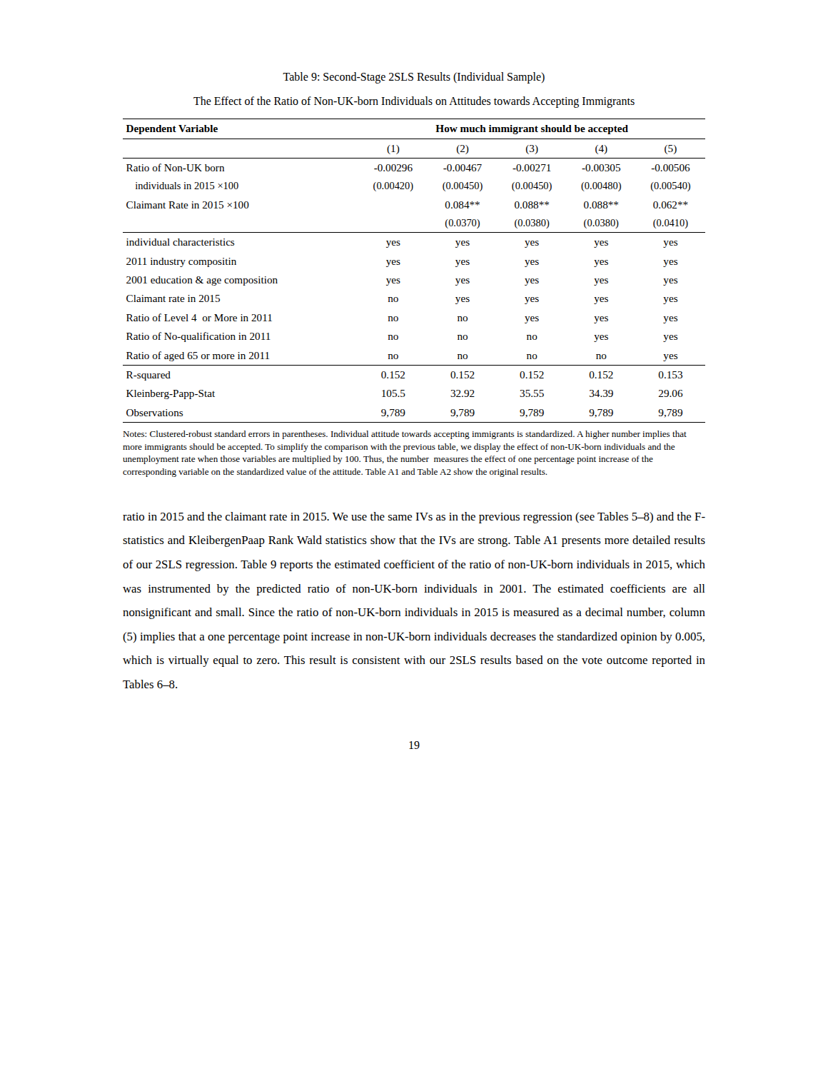Table 9: Second-Stage 2SLS Results (Individual Sample)
The Effect of the Ratio of Non-UK-born Individuals on Attitudes towards Accepting Immigrants
| Dependent Variable | How much immigrant should be accepted |
| --- | --- |
| | (1) | (2) | (3) | (4) | (5) |
| Ratio of Non-UK born | -0.00296 | -0.00467 | -0.00271 | -0.00305 | -0.00506 |
| individuals in 2015 ×100 | (0.00420) | (0.00450) | (0.00450) | (0.00480) | (0.00540) |
| Claimant Rate in 2015 ×100 | | 0.084** | 0.088** | 0.088** | 0.062** |
| | | (0.0370) | (0.0380) | (0.0380) | (0.0410) |
| individual characteristics | yes | yes | yes | yes | yes |
| 2011 industry compositin | yes | yes | yes | yes | yes |
| 2001 education & age composition | yes | yes | yes | yes | yes |
| Claimant rate in 2015 | no | yes | yes | yes | yes |
| Ratio of Level 4 or More in 2011 | no | no | yes | yes | yes |
| Ratio of No-qualification in 2011 | no | no | no | yes | yes |
| Ratio of aged 65 or more in 2011 | no | no | no | no | yes |
| R-squared | 0.152 | 0.152 | 0.152 | 0.152 | 0.153 |
| Kleinberg-Papp-Stat | 105.5 | 32.92 | 35.55 | 34.39 | 29.06 |
| Observations | 9,789 | 9,789 | 9,789 | 9,789 | 9,789 |
Notes: Clustered-robust standard errors in parentheses. Individual attitude towards accepting immigrants is standardized. A higher number implies that more immigrants should be accepted. To simplify the comparison with the previous table, we display the effect of non-UK-born individuals and the unemployment rate when those variables are multiplied by 100. Thus, the number measures the effect of one percentage point increase of the corresponding variable on the standardized value of the attitude. Table A1 and Table A2 show the original results.
ratio in 2015 and the claimant rate in 2015. We use the same IVs as in the previous regression (see Tables 5–8) and the F-statistics and KleibergenPaap Rank Wald statistics show that the IVs are strong. Table A1 presents more detailed results of our 2SLS regression. Table 9 reports the estimated coefficient of the ratio of non-UK-born individuals in 2015, which was instrumented by the predicted ratio of non-UK-born individuals in 2001. The estimated coefficients are all nonsignificant and small. Since the ratio of non-UK-born individuals in 2015 is measured as a decimal number, column (5) implies that a one percentage point increase in non-UK-born individuals decreases the standardized opinion by 0.005, which is virtually equal to zero. This result is consistent with our 2SLS results based on the vote outcome reported in Tables 6–8.
19